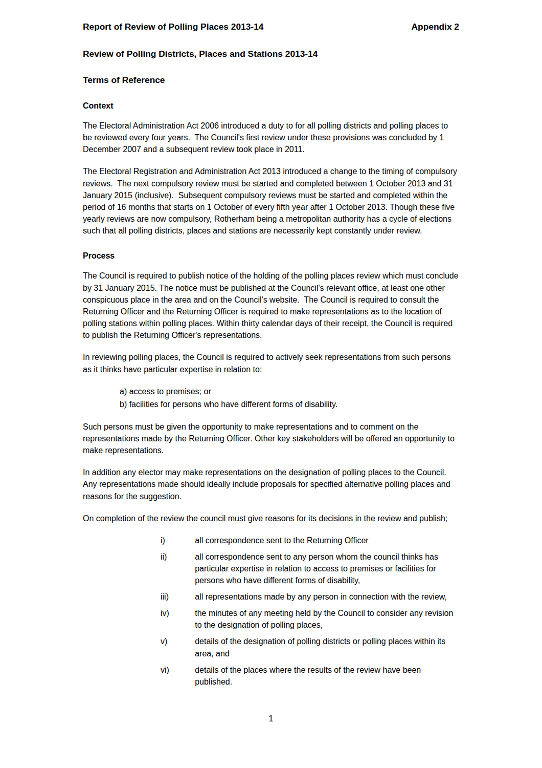Report of Review of Polling Places 2013-14 Appendix 2
Review of Polling Districts, Places and Stations 2013-14
Terms of Reference
Context
The Electoral Administration Act 2006 introduced a duty to for all polling districts and polling places to be reviewed every four years. The Council's first review under these provisions was concluded by 1 December 2007 and a subsequent review took place in 2011.
The Electoral Registration and Administration Act 2013 introduced a change to the timing of compulsory reviews. The next compulsory review must be started and completed between 1 October 2013 and 31 January 2015 (inclusive). Subsequent compulsory reviews must be started and completed within the period of 16 months that starts on 1 October of every fifth year after 1 October 2013. Though these five yearly reviews are now compulsory, Rotherham being a metropolitan authority has a cycle of elections such that all polling districts, places and stations are necessarily kept constantly under review.
Process
The Council is required to publish notice of the holding of the polling places review which must conclude by 31 January 2015. The notice must be published at the Council's relevant office, at least one other conspicuous place in the area and on the Council's website. The Council is required to consult the Returning Officer and the Returning Officer is required to make representations as to the location of polling stations within polling places. Within thirty calendar days of their receipt, the Council is required to publish the Returning Officer's representations.
In reviewing polling places, the Council is required to actively seek representations from such persons as it thinks have particular expertise in relation to:
a) access to premises; or
b) facilities for persons who have different forms of disability.
Such persons must be given the opportunity to make representations and to comment on the representations made by the Returning Officer. Other key stakeholders will be offered an opportunity to make representations.
In addition any elector may make representations on the designation of polling places to the Council. Any representations made should ideally include proposals for specified alternative polling places and reasons for the suggestion.
On completion of the review the council must give reasons for its decisions in the review and publish;
| i) | all correspondence sent to the Returning Officer |
| ii) | all correspondence sent to any person whom the council thinks has particular expertise in relation to access to premises or facilities for persons who have different forms of disability, |
| iii) | all representations made by any person in connection with the review, |
| iv) | the minutes of any meeting held by the Council to consider any revision to the designation of polling places, |
| v) | details of the designation of polling districts or polling places within its area, and |
| vi) | details of the places where the results of the review have been published. |
1